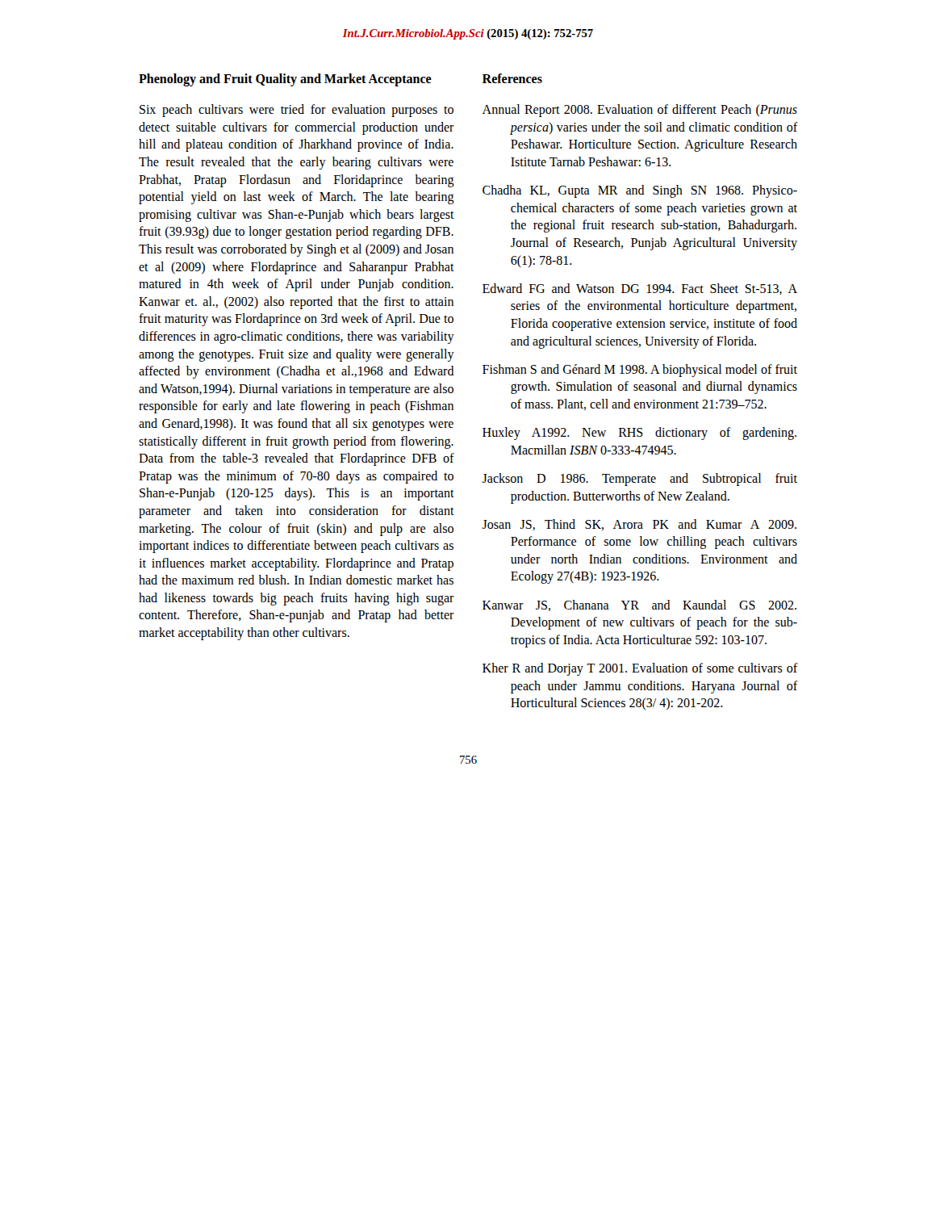Int.J.Curr.Microbiol.App.Sci (2015) 4(12): 752-757
Phenology and Fruit Quality and Market Acceptance
Six peach cultivars were tried for evaluation purposes to detect suitable cultivars for commercial production under hill and plateau condition of Jharkhand province of India. The result revealed that the early bearing cultivars were Prabhat, Pratap Flordasun and Floridaprince bearing potential yield on last week of March. The late bearing promising cultivar was Shan-e-Punjab which bears largest fruit (39.93g) due to longer gestation period regarding DFB. This result was corroborated by Singh et al (2009) and Josan et al (2009) where Flordaprince and Saharanpur Prabhat matured in 4th week of April under Punjab condition. Kanwar et. al., (2002) also reported that the first to attain fruit maturity was Flordaprince on 3rd week of April. Due to differences in agro-climatic conditions, there was variability among the genotypes. Fruit size and quality were generally affected by environment (Chadha et al.,1968 and Edward and Watson,1994). Diurnal variations in temperature are also responsible for early and late flowering in peach (Fishman and Genard,1998). It was found that all six genotypes were statistically different in fruit growth period from flowering. Data from the table-3 revealed that Flordaprince DFB of Pratap was the minimum of 70-80 days as compaired to Shan-e-Punjab (120-125 days). This is an important parameter and taken into consideration for distant marketing. The colour of fruit (skin) and pulp are also important indices to differentiate between peach cultivars as it influences market acceptability. Flordaprince and Pratap had the maximum red blush. In Indian domestic market has had likeness towards big peach fruits having high sugar content. Therefore, Shan-e-punjab and Pratap had better market acceptability than other cultivars.
References
Annual Report 2008. Evaluation of different Peach (Prunus persica) varies under the soil and climatic condition of Peshawar. Horticulture Section. Agriculture Research Istitute Tarnab Peshawar: 6-13.
Chadha KL, Gupta MR and Singh SN 1968. Physico- chemical characters of some peach varieties grown at the regional fruit research sub-station, Bahadurgarh. Journal of Research, Punjab Agricultural University 6(1): 78-81.
Edward FG and Watson DG 1994. Fact Sheet St-513, A series of the environmental horticulture department, Florida cooperative extension service, institute of food and agricultural sciences, University of Florida.
Fishman S and Génard M 1998. A biophysical model of fruit growth. Simulation of seasonal and diurnal dynamics of mass. Plant, cell and environment 21:739–752.
Huxley A1992. New RHS dictionary of gardening. Macmillan ISBN 0-333-474945.
Jackson D 1986. Temperate and Subtropical fruit production. Butterworths of New Zealand.
Josan JS, Thind SK, Arora PK and Kumar A 2009. Performance of some low chilling peach cultivars under north Indian conditions. Environment and Ecology 27(4B): 1923-1926.
Kanwar JS, Chanana YR and Kaundal GS 2002. Development of new cultivars of peach for the sub-tropics of India. Acta Horticulturae 592: 103-107.
Kher R and Dorjay T 2001. Evaluation of some cultivars of peach under Jammu conditions. Haryana Journal of Horticultural Sciences 28(3/ 4): 201-202.
756